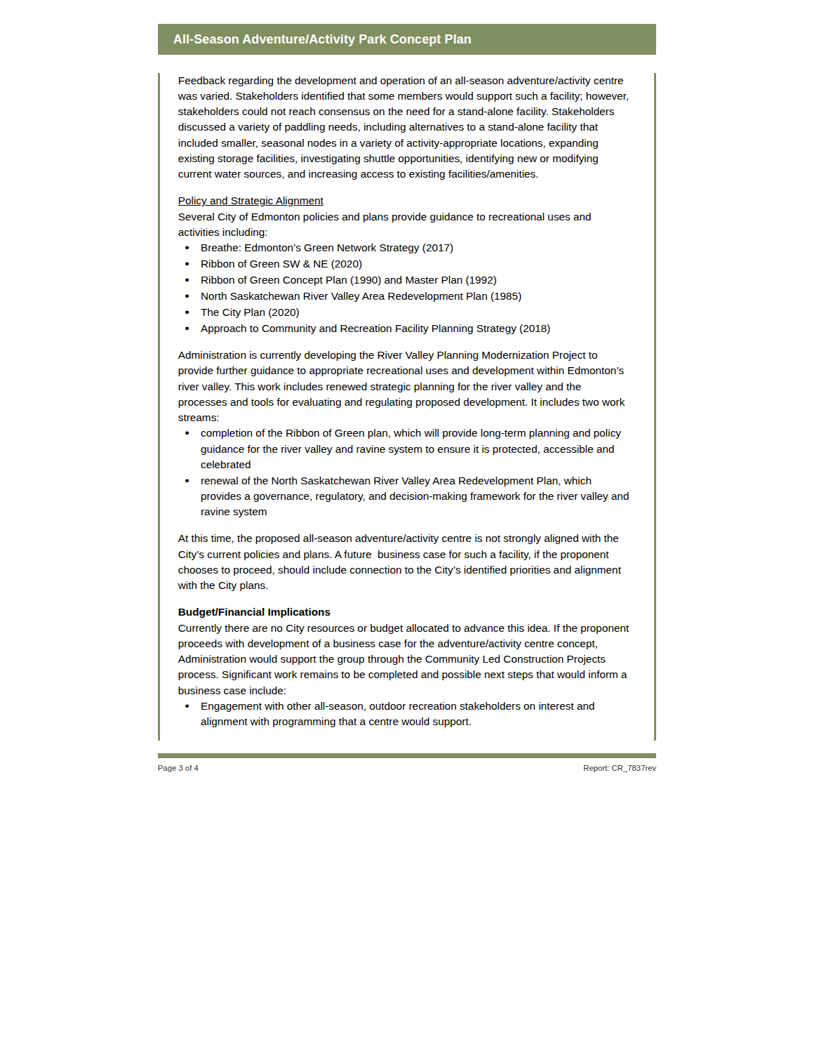All-Season Adventure/Activity Park Concept Plan
Feedback regarding the development and operation of an all-season adventure/activity centre was varied. Stakeholders identified that some members would support such a facility; however, stakeholders could not reach consensus on the need for a stand-alone facility. Stakeholders discussed a variety of paddling needs, including alternatives to a stand-alone facility that included smaller, seasonal nodes in a variety of activity-appropriate locations, expanding existing storage facilities, investigating shuttle opportunities, identifying new or modifying current water sources, and increasing access to existing facilities/amenities.
Policy and Strategic Alignment
Several City of Edmonton policies and plans provide guidance to recreational uses and activities including:
Breathe: Edmonton’s Green Network Strategy (2017)
Ribbon of Green SW & NE (2020)
Ribbon of Green Concept Plan (1990) and Master Plan (1992)
North Saskatchewan River Valley Area Redevelopment Plan (1985)
The City Plan (2020)
Approach to Community and Recreation Facility Planning Strategy (2018)
Administration is currently developing the River Valley Planning Modernization Project to provide further guidance to appropriate recreational uses and development within Edmonton’s river valley. This work includes renewed strategic planning for the river valley and the processes and tools for evaluating and regulating proposed development. It includes two work streams:
completion of the Ribbon of Green plan, which will provide long-term planning and policy guidance for the river valley and ravine system to ensure it is protected, accessible and celebrated
renewal of the North Saskatchewan River Valley Area Redevelopment Plan, which provides a governance, regulatory, and decision-making framework for the river valley and ravine system
At this time, the proposed all-season adventure/activity centre is not strongly aligned with the City’s current policies and plans. A future business case for such a facility, if the proponent chooses to proceed, should include connection to the City’s identified priorities and alignment with the City plans.
Budget/Financial Implications
Currently there are no City resources or budget allocated to advance this idea. If the proponent proceeds with development of a business case for the adventure/activity centre concept, Administration would support the group through the Community Led Construction Projects process. Significant work remains to be completed and possible next steps that would inform a business case include:
Engagement with other all-season, outdoor recreation stakeholders on interest and alignment with programming that a centre would support.
Page 3 of 4 Report: CR_7837rev